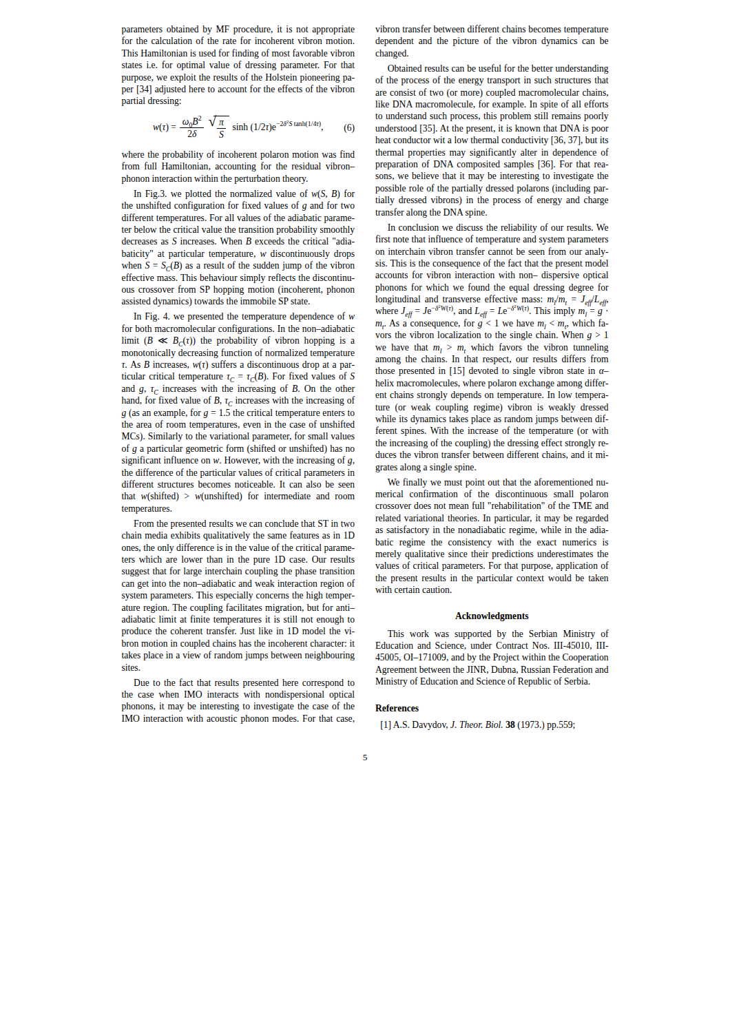parameters obtained by MF procedure, it is not appropriate for the calculation of the rate for incoherent vibron motion. This Hamiltonian is used for finding of most favorable vibron states i.e. for optimal value of dressing parameter. For that purpose, we exploit the results of the Holstein pioneering paper [34] adjusted here to account for the effects of the vibron partial dressing:
w(τ) = ω0B22δ πS sinh (1/2τ)e−2δ2S tanh(1/4τ), (6)
where the probability of incoherent polaron motion was find from full Hamiltonian, accounting for the residual vibron–phonon interaction within the perturbation theory.
In Fig.3. we plotted the normalized value of w(S, B) for the unshifted configuration for fixed values of g and for two different temperatures. For all values of the adiabatic parameter below the critical value the transition probability smoothly decreases as S increases. When B exceeds the critical "adiabaticity" at particular temperature, w discontinuously drops when S = SC(B) as a result of the sudden jump of the vibron effective mass. This behaviour simply reflects the discontinuous crossover from SP hopping motion (incoherent, phonon assisted dynamics) towards the immobile SP state.
In Fig. 4. we presented the temperature dependence of w for both macromolecular configurations. In the non–adiabatic limit (B ≪ BC(τ)) the probability of vibron hopping is a monotonically decreasing function of normalized temperature τ. As B increases, w(τ) suffers a discontinuous drop at a particular critical temperature τC = τC(B). For fixed values of S and g, τC increases with the increasing of B. On the other hand, for fixed value of B, τC increases with the increasing of g (as an example, for g = 1.5 the critical temperature enters to the area of room temperatures, even in the case of unshifted MCs). Similarly to the variational parameter, for small values of g a particular geometric form (shifted or unshifted) has no significant influence on w. However, with the increasing of g, the difference of the particular values of critical parameters in different structures becomes noticeable. It can also be seen that w(shifted) > w(unshifted) for intermediate and room temperatures.
From the presented results we can conclude that ST in two chain media exhibits qualitatively the same features as in 1D ones, the only difference is in the value of the critical parameters which are lower than in the pure 1D case. Our results suggest that for large interchain coupling the phase transition can get into the non–adiabatic and weak interaction region of system parameters. This especially concerns the high temperature region. The coupling facilitates migration, but for anti–adiabatic limit at finite temperatures it is still not enough to produce the coherent transfer. Just like in 1D model the vibron motion in coupled chains has the incoherent character: it takes place in a view of random jumps between neighbouring sites.
Due to the fact that results presented here correspond to the case when IMO interacts with nondispersional optical phonons, it may be interesting to investigate the case of the IMO interaction with acoustic phonon modes. For that case, vibron transfer between different chains becomes temperature dependent and the picture of the vibron dynamics can be changed.
Obtained results can be useful for the better understanding of the process of the energy transport in such structures that are consist of two (or more) coupled macromolecular chains, like DNA macromolecule, for example. In spite of all efforts to understand such process, this problem still remains poorly understood [35]. At the present, it is known that DNA is poor heat conductor wit a low thermal conductivity [36, 37], but its thermal properties may significantly alter in dependence of preparation of DNA composited samples [36]. For that reasons, we believe that it may be interesting to investigate the possible role of the partially dressed polarons (including partially dressed vibrons) in the process of energy and charge transfer along the DNA spine.
In conclusion we discuss the reliability of our results. We first note that influence of temperature and system parameters on interchain vibron transfer cannot be seen from our analysis. This is the consequence of the fact that the present model accounts for vibron interaction with non– dispersive optical phonons for which we found the equal dressing degree for longitudinal and transverse effective mass: ml/mt = Jeff/Leff, where Jeff = Je−δ2W(τ), and Leff = Le−δ2W(τ). This imply ml = g · mt. As a consequence, for g < 1 we have ml < mt, which favors the vibron localization to the single chain. When g > 1 we have that ml > mt which favors the vibron tunneling among the chains. In that respect, our results differs from those presented in [15] devoted to single vibron state in α– helix macromolecules, where polaron exchange among different chains strongly depends on temperature. In low temperature (or weak coupling regime) vibron is weakly dressed while its dynamics takes place as random jumps between different spines. With the increase of the temperature (or with the increasing of the coupling) the dressing effect strongly reduces the vibron transfer between different chains, and it migrates along a single spine.
We finally we must point out that the aforementioned numerical confirmation of the discontinuous small polaron crossover does not mean full "rehabilitation" of the TME and related variational theories. In particular, it may be regarded as satisfactory in the nonadiabatic regime, while in the adiabatic regime the consistency with the exact numerics is merely qualitative since their predictions underestimates the values of critical parameters. For that purpose, application of the present results in the particular context would be taken with certain caution.
Acknowledgments
This work was supported by the Serbian Ministry of Education and Science, under Contract Nos. III-45010, III-45005, OI–171009, and by the Project within the Cooperation Agreement between the JINR, Dubna, Russian Federation and Ministry of Education and Science of Republic of Serbia.
References
A.S. Davydov, J. Theor. Biol. 38 (1973.) pp.559;
5